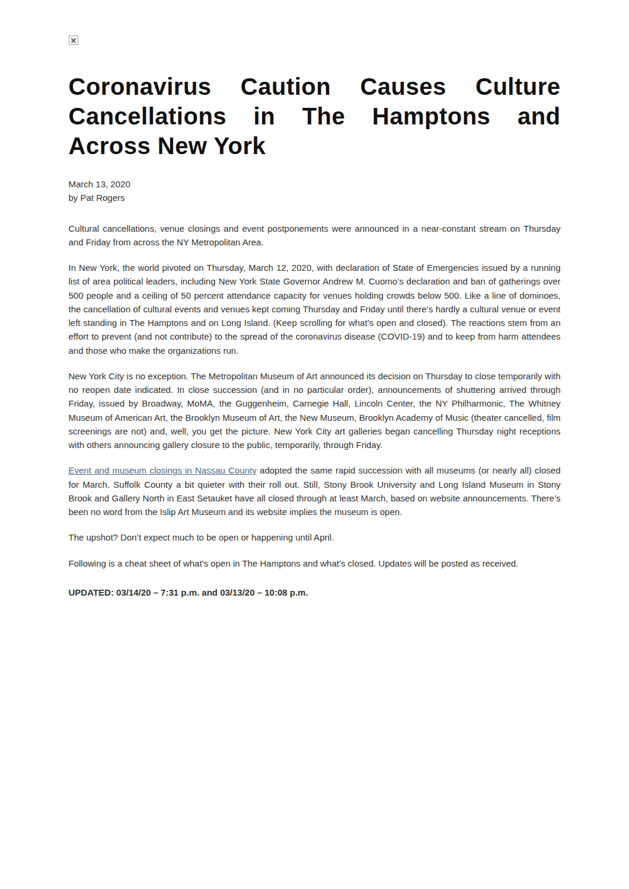Coronavirus Caution Causes Culture Cancellations in The Hamptons and Across New York
March 13, 2020 by Pat Rogers
Cultural cancellations, venue closings and event postponements were announced in a near-constant stream on Thursday and Friday from across the NY Metropolitan Area.
In New York, the world pivoted on Thursday, March 12, 2020, with declaration of State of Emergencies issued by a running list of area political leaders, including New York State Governor Andrew M. Cuomo’s declaration and ban of gatherings over 500 people and a ceiling of 50 percent attendance capacity for venues holding crowds below 500. Like a line of dominoes, the cancellation of cultural events and venues kept coming Thursday and Friday until there’s hardly a cultural venue or event left standing in The Hamptons and on Long Island. (Keep scrolling for what’s open and closed). The reactions stem from an effort to prevent (and not contribute) to the spread of the coronavirus disease (COVID-19) and to keep from harm attendees and those who make the organizations run.
New York City is no exception. The Metropolitan Museum of Art announced its decision on Thursday to close temporarily with no reopen date indicated. In close succession (and in no particular order), announcements of shuttering arrived through Friday, issued by Broadway, MoMA, the Guggenheim, Carnegie Hall, Lincoln Center, the NY Philharmonic, The Whitney Museum of American Art, the Brooklyn Museum of Art, the New Museum, Brooklyn Academy of Music (theater cancelled, film screenings are not) and, well, you get the picture. New York City art galleries began cancelling Thursday night receptions with others announcing gallery closure to the public, temporarily, through Friday.
Event and museum closings in Nassau County adopted the same rapid succession with all museums (or nearly all) closed for March. Suffolk County a bit quieter with their roll out. Still, Stony Brook University and Long Island Museum in Stony Brook and Gallery North in East Setauket have all closed through at least March, based on website announcements. There’s been no word from the Islip Art Museum and its website implies the museum is open.
The upshot? Don’t expect much to be open or happening until April.
Following is a cheat sheet of what’s open in The Hamptons and what’s closed. Updates will be posted as received.
UPDATED: 03/14/20 – 7:31 p.m. and 03/13/20 – 10:08 p.m.